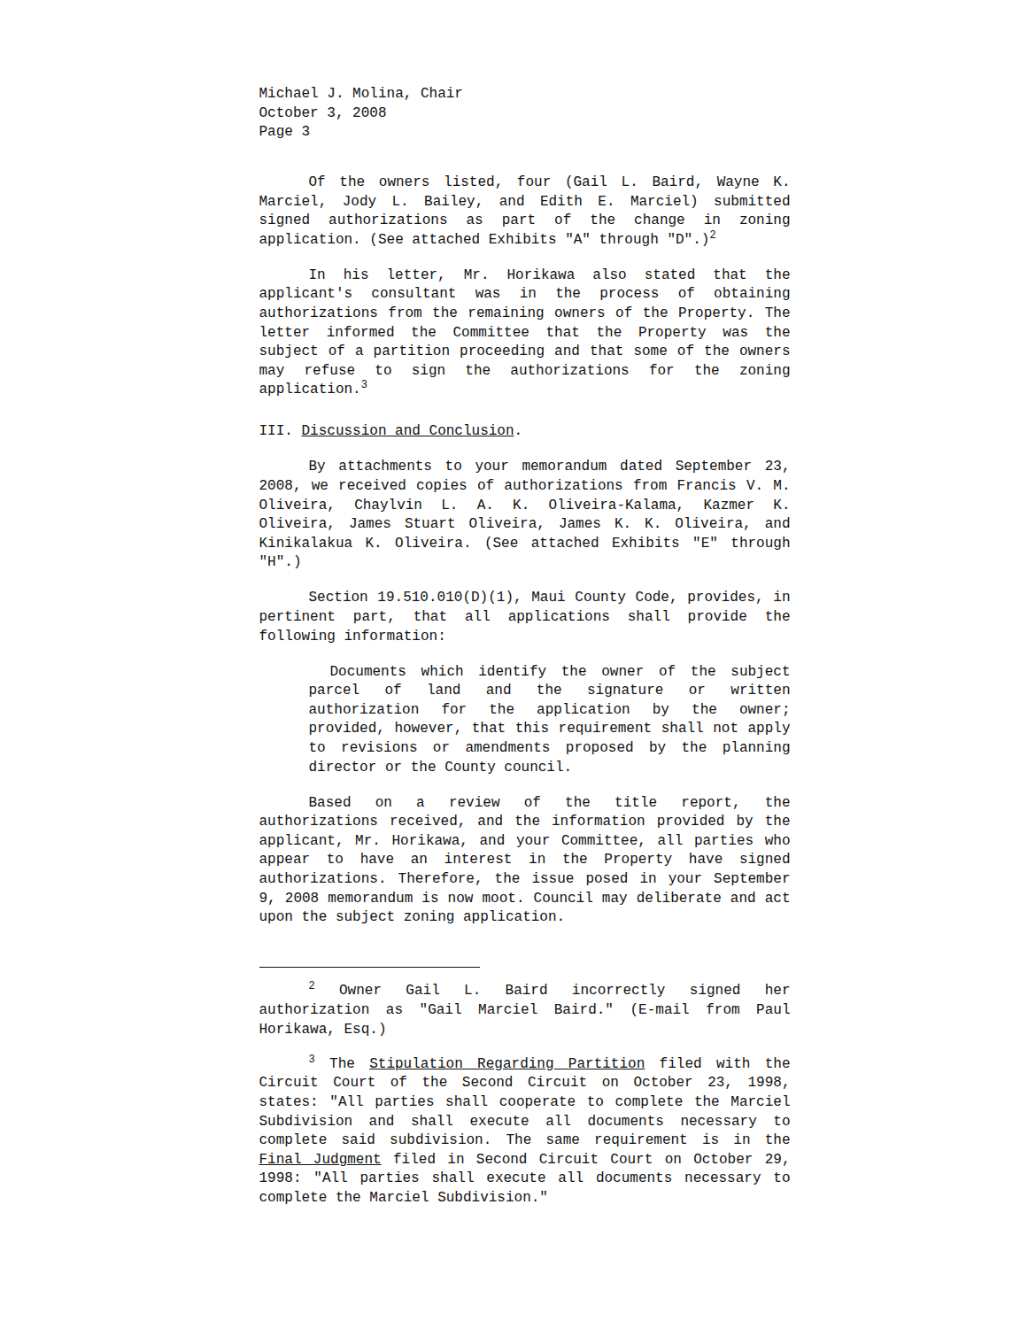Michael J. Molina, Chair
October 3, 2008
Page 3
Of the owners listed, four (Gail L. Baird, Wayne K. Marciel, Jody L. Bailey, and Edith E. Marciel) submitted signed authorizations as part of the change in zoning application. (See attached Exhibits "A" through "D".)2
In his letter, Mr. Horikawa also stated that the applicant's consultant was in the process of obtaining authorizations from the remaining owners of the Property. The letter informed the Committee that the Property was the subject of a partition proceeding and that some of the owners may refuse to sign the authorizations for the zoning application.3
III. Discussion and Conclusion.
By attachments to your memorandum dated September 23, 2008, we received copies of authorizations from Francis V. M. Oliveira, Chaylvin L. A. K. Oliveira-Kalama, Kazmer K. Oliveira, James Stuart Oliveira, James K. K. Oliveira, and Kinikalakua K. Oliveira. (See attached Exhibits "E" through "H".)
Section 19.510.010(D)(1), Maui County Code, provides, in pertinent part, that all applications shall provide the following information:
Documents which identify the owner of the subject parcel of land and the signature or written authorization for the application by the owner; provided, however, that this requirement shall not apply to revisions or amendments proposed by the planning director or the County council.
Based on a review of the title report, the authorizations received, and the information provided by the applicant, Mr. Horikawa, and your Committee, all parties who appear to have an interest in the Property have signed authorizations. Therefore, the issue posed in your September 9, 2008 memorandum is now moot. Council may deliberate and act upon the subject zoning application.
2 Owner Gail L. Baird incorrectly signed her authorization as "Gail Marciel Baird." (E-mail from Paul Horikawa, Esq.)
3 The Stipulation Regarding Partition filed with the Circuit Court of the Second Circuit on October 23, 1998, states: "All parties shall cooperate to complete the Marciel Subdivision and shall execute all documents necessary to complete said subdivision. The same requirement is in the Final Judgment filed in Second Circuit Court on October 29, 1998: "All parties shall execute all documents necessary to complete the Marciel Subdivision."